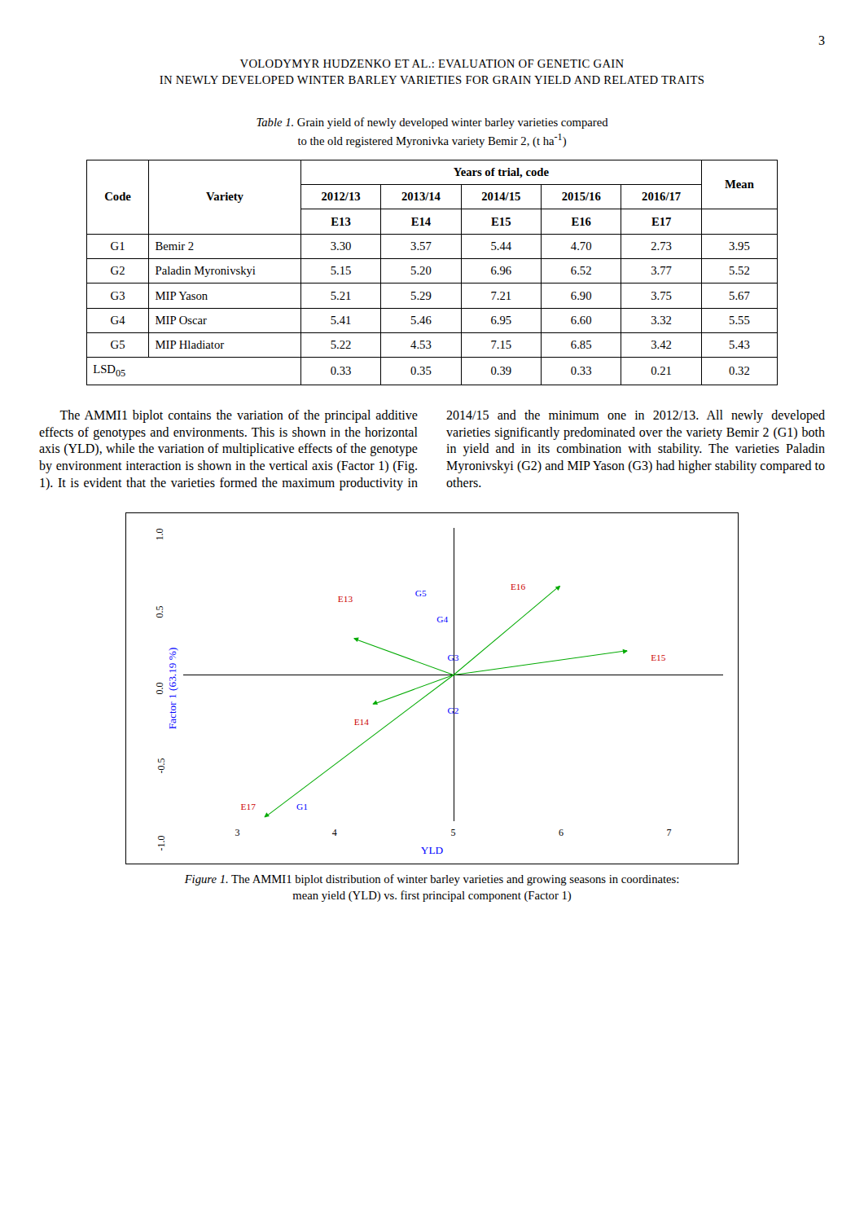3
VOLODYMYR HUDZENKO ET AL.: EVALUATION OF GENETIC GAIN
IN NEWLY DEVELOPED WINTER BARLEY VARIETIES FOR GRAIN YIELD AND RELATED TRAITS
Table 1. Grain yield of newly developed winter barley varieties compared
to the old registered Myronivka variety Bemir 2, (t ha-1)
| Code | Variety | Years of trial, code | Mean |
| --- | --- | --- | --- |
| 2012/13 | 2013/14 | 2014/15 | 2015/16 | 2016/17 |
| E13 | E14 | E15 | E16 | E17 | |
| G1 | Bemir 2 | 3.30 | 3.57 | 5.44 | 4.70 | 2.73 | 3.95 |
| G2 | Paladin Myronivskyi | 5.15 | 5.20 | 6.96 | 6.52 | 3.77 | 5.52 |
| G3 | MIP Yason | 5.21 | 5.29 | 7.21 | 6.90 | 3.75 | 5.67 |
| G4 | MIP Oscar | 5.41 | 5.46 | 6.95 | 6.60 | 3.32 | 5.55 |
| G5 | MIP Hladiator | 5.22 | 4.53 | 7.15 | 6.85 | 3.42 | 5.43 |
| LSD 05 | 0.33 | 0.35 | 0.39 | 0.33 | 0.21 | 0.32 |
The AMMI1 biplot contains the variation of the principal additive effects of genotypes and environments. This is shown in the horizontal axis (YLD), while the variation of multiplicative effects of the genotype by environment interaction is shown in the vertical axis (Factor 1) (Fig. 1). It is evident that the varieties formed the maximum productivity in 2014/15 and the minimum one in 2012/13. All newly developed varieties significantly predominated over the variety Bemir 2 (G1) both in yield and in its combination with stability. The varieties Paladin Myronivskyi (G2) and MIP Yason (G3) had higher stability compared to others.
Factor 1 (63.19 %)
YLD
1.0
0.5
0.0
-0.5
-1.0
G5
G4
G3
G2
G1
E16
E15
E13
E14
E17
3
4
5
6
7
Figure 1. The AMMI1 biplot distribution of winter barley varieties and growing seasons in coordinates:
mean yield (YLD) vs. first principal component (Factor 1)